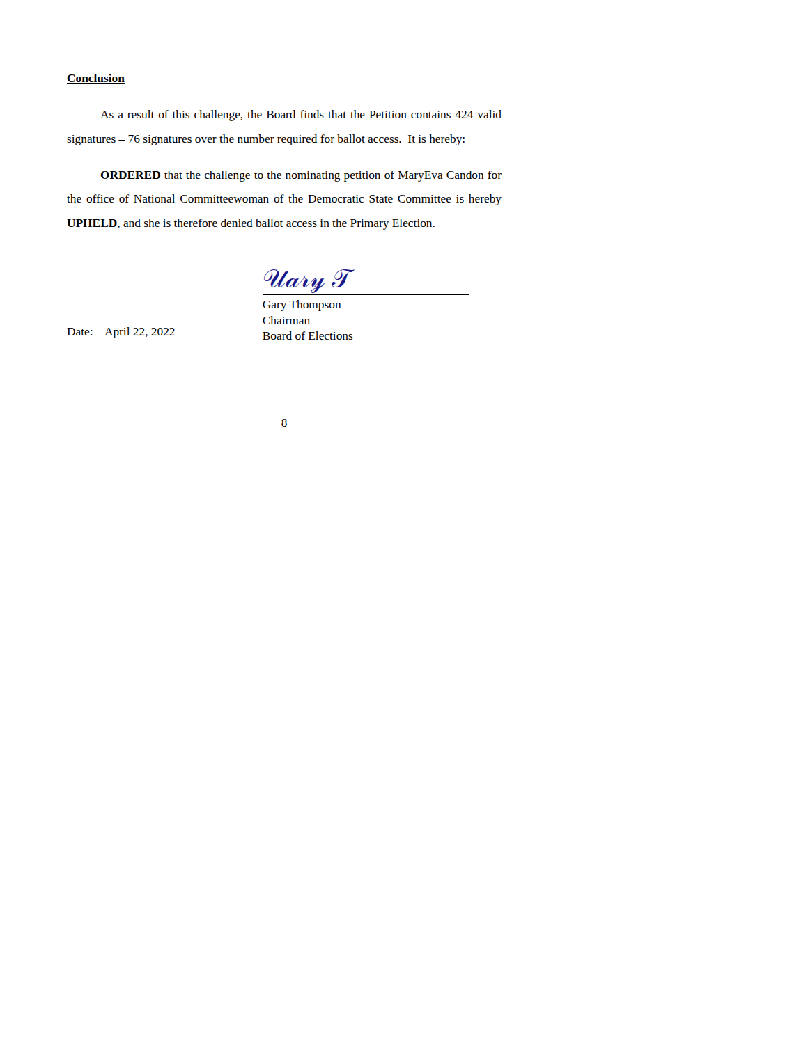Conclusion
As a result of this challenge, the Board finds that the Petition contains 424 valid signatures – 76 signatures over the number required for ballot access. It is hereby:
ORDERED that the challenge to the nominating petition of MaryEva Candon for the office of National Committeewoman of the Democratic State Committee is hereby UPHELD, and she is therefore denied ballot access in the Primary Election.
| Date: April 22, 2022 | 𝒰𝒶𝓇𝓎 𝒯 Gary Thompson Chairman Board of Elections |
8